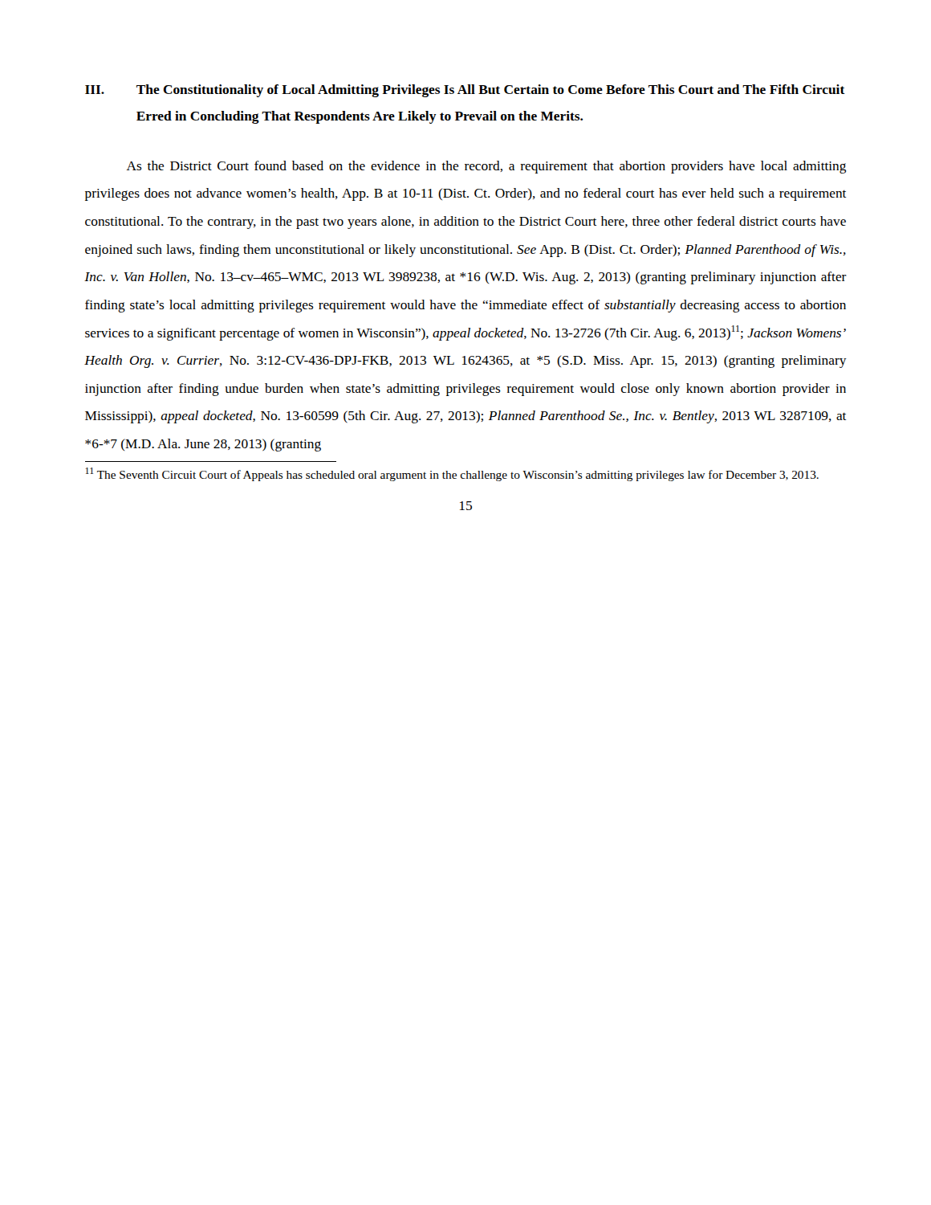III.
The Constitutionality of Local Admitting Privileges Is All But Certain to Come Before This Court and The Fifth Circuit Erred in Concluding That Respondents Are Likely to Prevail on the Merits.
As the District Court found based on the evidence in the record, a requirement that abortion providers have local admitting privileges does not advance women’s health, App. B at 10-11 (Dist. Ct. Order), and no federal court has ever held such a requirement constitutional. To the contrary, in the past two years alone, in addition to the District Court here, three other federal district courts have enjoined such laws, finding them unconstitutional or likely unconstitutional. See App. B (Dist. Ct. Order); Planned Parenthood of Wis., Inc. v. Van Hollen, No. 13–cv–465–WMC, 2013 WL 3989238, at *16 (W.D. Wis. Aug. 2, 2013) (granting preliminary injunction after finding state’s local admitting privileges requirement would have the “immediate effect of substantially decreasing access to abortion services to a significant percentage of women in Wisconsin”), appeal docketed, No. 13-2726 (7th Cir. Aug. 6, 2013)11; Jackson Womens’ Health Org. v. Currier, No. 3:12-CV-436-DPJ-FKB, 2013 WL 1624365, at *5 (S.D. Miss. Apr. 15, 2013) (granting preliminary injunction after finding undue burden when state’s admitting privileges requirement would close only known abortion provider in Mississippi), appeal docketed, No. 13-60599 (5th Cir. Aug. 27, 2013); Planned Parenthood Se., Inc. v. Bentley, 2013 WL 3287109, at *6-*7 (M.D. Ala. June 28, 2013) (granting
11 The Seventh Circuit Court of Appeals has scheduled oral argument in the challenge to Wisconsin’s admitting privileges law for December 3, 2013.
15